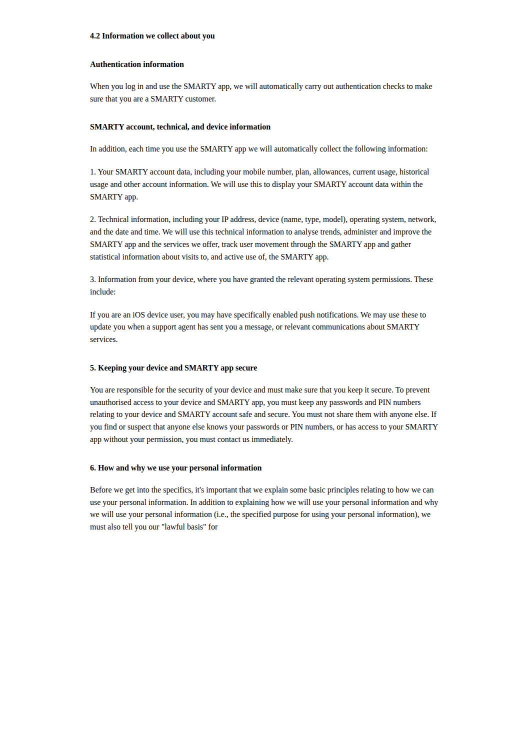4.2 Information we collect about you
Authentication information
When you log in and use the SMARTY app, we will automatically carry out authentication checks to make sure that you are a SMARTY customer.
SMARTY account, technical, and device information
In addition, each time you use the SMARTY app we will automatically collect the following information:
1. Your SMARTY account data, including your mobile number, plan, allowances, current usage, historical usage and other account information. We will use this to display your SMARTY account data within the SMARTY app.
2. Technical information, including your IP address, device (name, type, model), operating system, network, and the date and time. We will use this technical information to analyse trends, administer and improve the SMARTY app and the services we offer, track user movement through the SMARTY app and gather statistical information about visits to, and active use of, the SMARTY app.
3. Information from your device, where you have granted the relevant operating system permissions. These include:
If you are an iOS device user, you may have specifically enabled push notifications. We may use these to update you when a support agent has sent you a message, or relevant communications about SMARTY services.
5. Keeping your device and SMARTY app secure
You are responsible for the security of your device and must make sure that you keep it secure. To prevent unauthorised access to your device and SMARTY app, you must keep any passwords and PIN numbers relating to your device and SMARTY account safe and secure. You must not share them with anyone else. If you find or suspect that anyone else knows your passwords or PIN numbers, or has access to your SMARTY app without your permission, you must contact us immediately.
6. How and why we use your personal information
Before we get into the specifics, it's important that we explain some basic principles relating to how we can use your personal information. In addition to explaining how we will use your personal information and why we will use your personal information (i.e., the specified purpose for using your personal information), we must also tell you our "lawful basis" for